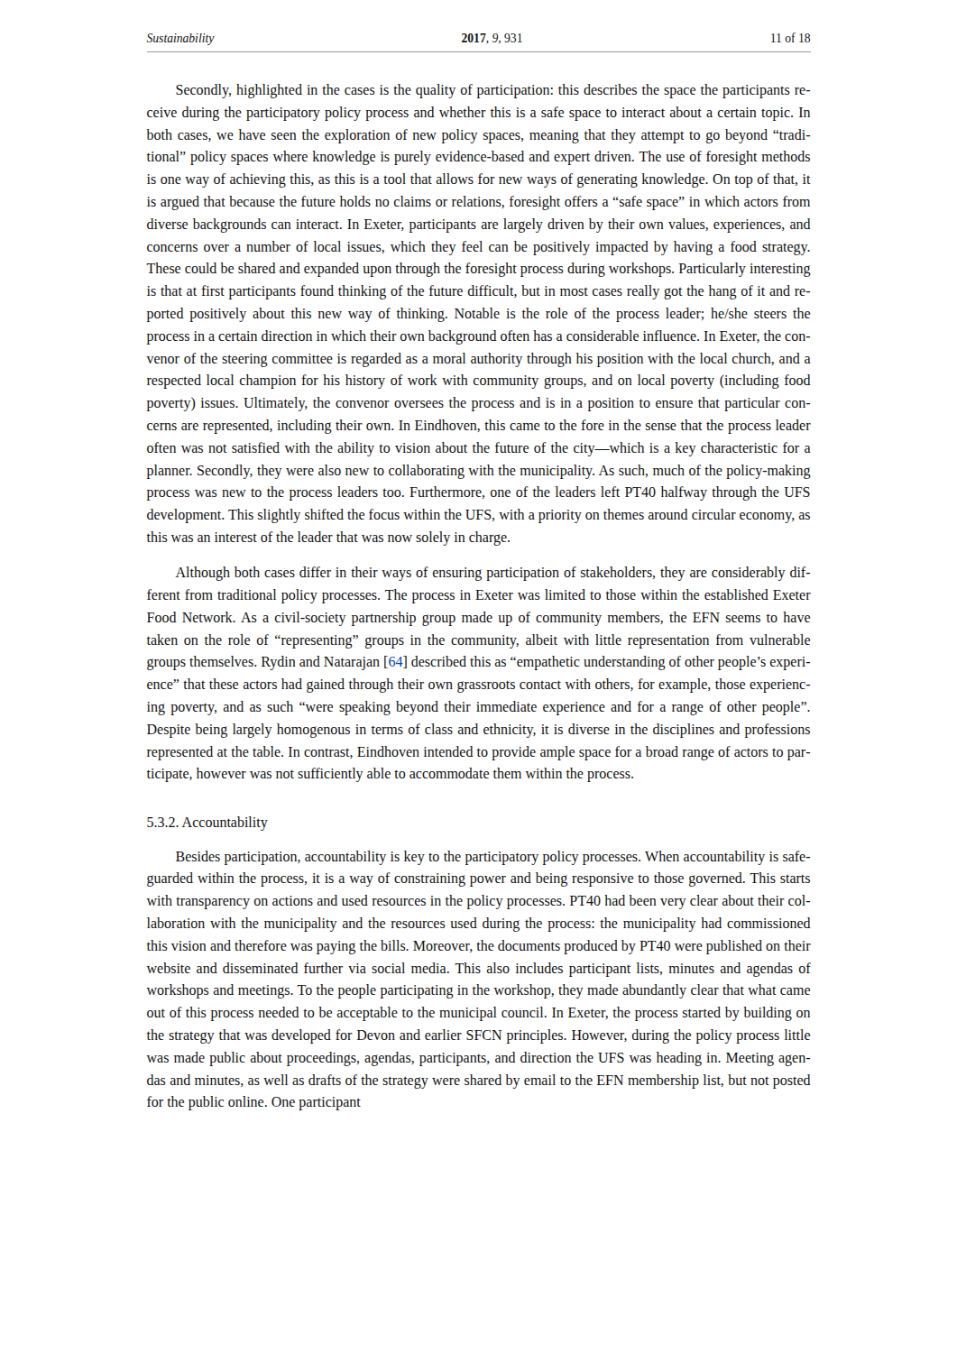Sustainability 2017, 9, 931 11 of 18
Secondly, highlighted in the cases is the quality of participation: this describes the space the participants receive during the participatory policy process and whether this is a safe space to interact about a certain topic. In both cases, we have seen the exploration of new policy spaces, meaning that they attempt to go beyond “traditional” policy spaces where knowledge is purely evidence-based and expert driven. The use of foresight methods is one way of achieving this, as this is a tool that allows for new ways of generating knowledge. On top of that, it is argued that because the future holds no claims or relations, foresight offers a “safe space” in which actors from diverse backgrounds can interact. In Exeter, participants are largely driven by their own values, experiences, and concerns over a number of local issues, which they feel can be positively impacted by having a food strategy. These could be shared and expanded upon through the foresight process during workshops. Particularly interesting is that at first participants found thinking of the future difficult, but in most cases really got the hang of it and reported positively about this new way of thinking. Notable is the role of the process leader; he/she steers the process in a certain direction in which their own background often has a considerable influence. In Exeter, the convenor of the steering committee is regarded as a moral authority through his position with the local church, and a respected local champion for his history of work with community groups, and on local poverty (including food poverty) issues. Ultimately, the convenor oversees the process and is in a position to ensure that particular concerns are represented, including their own. In Eindhoven, this came to the fore in the sense that the process leader often was not satisfied with the ability to vision about the future of the city—which is a key characteristic for a planner. Secondly, they were also new to collaborating with the municipality. As such, much of the policy-making process was new to the process leaders too. Furthermore, one of the leaders left PT40 halfway through the UFS development. This slightly shifted the focus within the UFS, with a priority on themes around circular economy, as this was an interest of the leader that was now solely in charge.
Although both cases differ in their ways of ensuring participation of stakeholders, they are considerably different from traditional policy processes. The process in Exeter was limited to those within the established Exeter Food Network. As a civil-society partnership group made up of community members, the EFN seems to have taken on the role of “representing” groups in the community, albeit with little representation from vulnerable groups themselves. Rydin and Natarajan [64] described this as “empathetic understanding of other people’s experience” that these actors had gained through their own grassroots contact with others, for example, those experiencing poverty, and as such “were speaking beyond their immediate experience and for a range of other people”. Despite being largely homogenous in terms of class and ethnicity, it is diverse in the disciplines and professions represented at the table. In contrast, Eindhoven intended to provide ample space for a broad range of actors to participate, however was not sufficiently able to accommodate them within the process.
5.3.2. Accountability
Besides participation, accountability is key to the participatory policy processes. When accountability is safeguarded within the process, it is a way of constraining power and being responsive to those governed. This starts with transparency on actions and used resources in the policy processes. PT40 had been very clear about their collaboration with the municipality and the resources used during the process: the municipality had commissioned this vision and therefore was paying the bills. Moreover, the documents produced by PT40 were published on their website and disseminated further via social media. This also includes participant lists, minutes and agendas of workshops and meetings. To the people participating in the workshop, they made abundantly clear that what came out of this process needed to be acceptable to the municipal council. In Exeter, the process started by building on the strategy that was developed for Devon and earlier SFCN principles. However, during the policy process little was made public about proceedings, agendas, participants, and direction the UFS was heading in. Meeting agendas and minutes, as well as drafts of the strategy were shared by email to the EFN membership list, but not posted for the public online. One participant